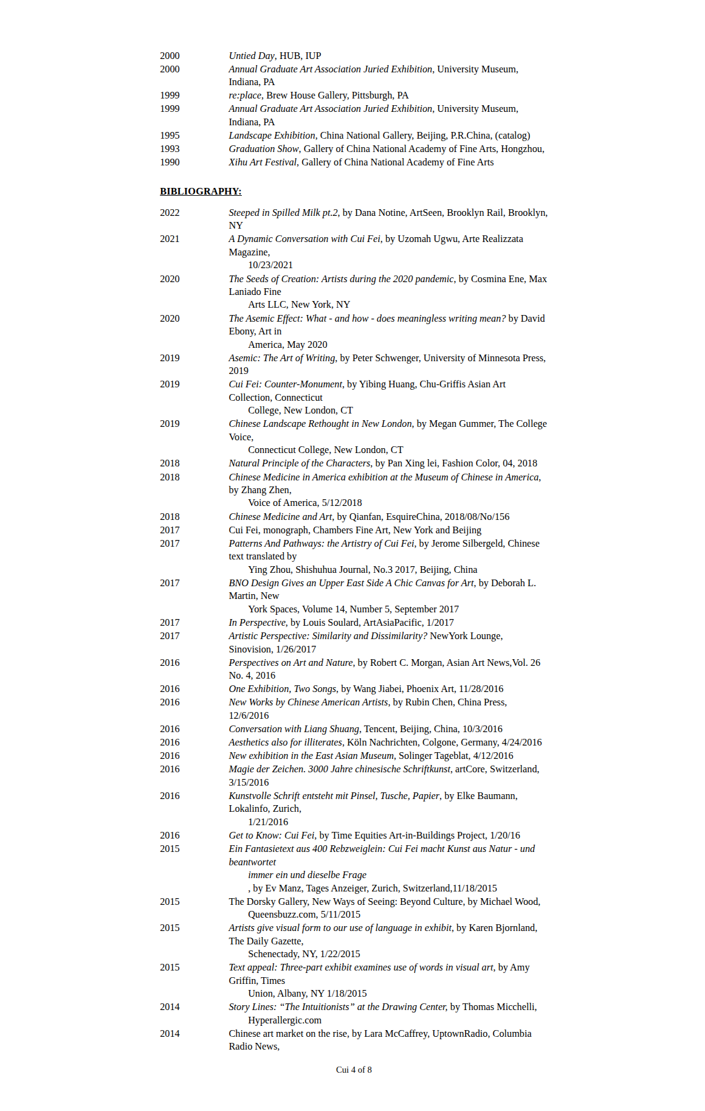| 2000 | Untied Day , HUB, IUP |
| 2000 | Annual Graduate Art Association Juried Exhibition , University Museum, Indiana, PA |
| 1999 | re:place , Brew House Gallery, Pittsburgh, PA |
| 1999 | Annual Graduate Art Association Juried Exhibition , University Museum, Indiana, PA |
| 1995 | Landscape Exhibition , China National Gallery, Beijing, P.R.China, (catalog) |
| 1993 | Graduation Show , Gallery of China National Academy of Fine Arts, Hongzhou, |
| 1990 | Xihu Art Festival , Gallery of China National Academy of Fine Arts |
BIBLIOGRAPHY:
| 2022 | Steeped in Spilled Milk pt.2 , by Dana Notine, ArtSeen, Brooklyn Rail, Brooklyn, NY |
| 2021 | A Dynamic Conversation with Cui Fei , by Uzomah Ugwu, Arte Realizzata Magazine, 10/23/2021 |
| 2020 | The Seeds of Creation: Artists during the 2020 pandemic , by Cosmina Ene, Max Laniado Fine Arts LLC, New York, NY |
| 2020 | The Asemic Effect: What - and how - does meaningless writing mean? by David Ebony, Art in America, May 2020 |
| 2019 | Asemic: The Art of Writing , by Peter Schwenger, University of Minnesota Press, 2019 |
| 2019 | Cui Fei: Counter-Monument , by Yibing Huang, Chu-Griffis Asian Art Collection, Connecticut College, New London, CT |
| 2019 | Chinese Landscape Rethought in New London , by Megan Gummer, The College Voice, Connecticut College, New London, CT |
| 2018 | Natural Principle of the Characters , by Pan Xing lei, Fashion Color, 04, 2018 |
| 2018 | Chinese Medicine in America exhibition at the Museum of Chinese in America , by Zhang Zhen, Voice of America, 5/12/2018 |
| 2018 | Chinese Medicine and Art , by Qianfan, EsquireChina, 2018/08/No/156 |
| 2017 | Cui Fei, monograph, Chambers Fine Art, New York and Beijing |
| 2017 | Patterns And Pathways: the Artistry of Cui Fei , by Jerome Silbergeld, Chinese text translated by Ying Zhou, Shishuhua Journal, No.3 2017, Beijing, China |
| 2017 | BNO Design Gives an Upper East Side A Chic Canvas for Art , by Deborah L. Martin, New York Spaces , Volume 14, Number 5, September 2017 |
| 2017 | In Perspective , by Louis Soulard, ArtAsiaPacific, 1/2017 |
| 2017 | Artistic Perspective: Similarity and Dissimilarity? NewYork Lounge, Sinovision, 1/26/2017 |
| 2016 | Perspectives on Art and Nature , by Robert C. Morgan, Asian Art News,Vol. 26 No. 4, 2016 |
| 2016 | One Exhibition, Two Songs , by Wang Jiabei, Phoenix Art, 11/28/2016 |
| 2016 | New Works by Chinese American Artists , by Rubin Chen, China Press, 12/6/2016 |
| 2016 | Conversation with Liang Shuang , Tencent, Beijing, China, 10/3/2016 |
| 2016 | Aesthetics also for illiterates , Köln Nachrichten, Colgone, Germany, 4/24/2016 |
| 2016 | New exhibition in the East Asian Museum , Solinger Tageblat, 4/12/2016 |
| 2016 | Magie der Zeichen. 3000 Jahre chinesische Schriftkunst , artCore, Switzerland, 3/15/2016 |
| 2016 | Kunstvolle Schrift entsteht mit Pinsel, Tusche, Papier , by Elke Baumann, Lokalinfo, Zurich, 1/21/2016 |
| 2016 | Get to Know: Cui Fei , by Time Equities Art-in-Buildings Project, 1/20/16 |
| 2015 | Ein Fantasietext aus 400 Rebzweiglein: Cui Fei macht Kunst aus Natur - und beantwortet immer ein und dieselbe Frage , by Ev Manz, Tages Anzeiger, Zurich, Switzerland,11/18/2015 |
| 2015 | The Dorsky Gallery, New Ways of Seeing: Beyond Culture, by Michael Wood, Queensbuzz.com, 5/11/2015 |
| 2015 | Artists give visual form to our use of language in exhibit , by Karen Bjornland, The Daily Gazette, Schenectady, NY, 1/22/2015 |
| 2015 | Text appeal: Three-part exhibit examines use of words in visual art , by Amy Griffin, Times Union, Albany, NY 1/18/2015 |
| 2014 | Story Lines: “The Intuitionists” at the Drawing Center, by Thomas Micchelli, Hyperallergic.com |
| 2014 | Chinese art market on the rise, by Lara McCaffrey, UptownRadio, Columbia Radio News, |
Cui 4 of 8